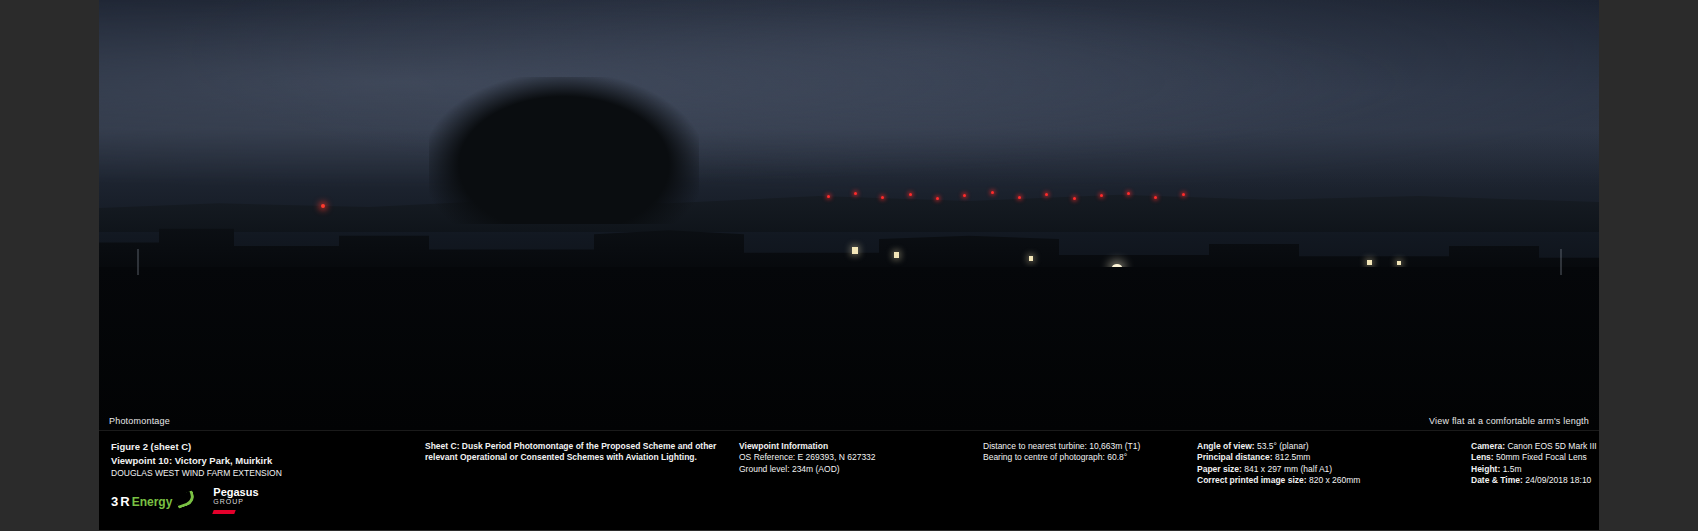Photomontage View flat at a comfortable arm's length
Figure 2 (sheet C)
Viewpoint 10: Victory Park, Muirkirk
DOUGLAS WEST WIND FARM EXTENSION
3 REnergy
Pegasus GROUP
Sheet C: Dusk Period Photomontage of the Proposed Scheme and other relevant Operational or Consented Schemes with Aviation Lighting.
Viewpoint Information
OS Reference: E 269393, N 627332
Ground level: 234m (AOD)
Distance to nearest turbine: 10,663m (T1)
Bearing to centre of photograph: 60.8°
Angle of view: 53.5° (planar)
Principal distance: 812.5mm
Paper size: 841 x 297 mm (half A1)
Correct printed image size: 820 x 260mm
Camera: Canon EOS 5D Mark III
Lens: 50mm Fixed Focal Lens
Height: 1.5m
Date & Time: 24/09/2018 18:10